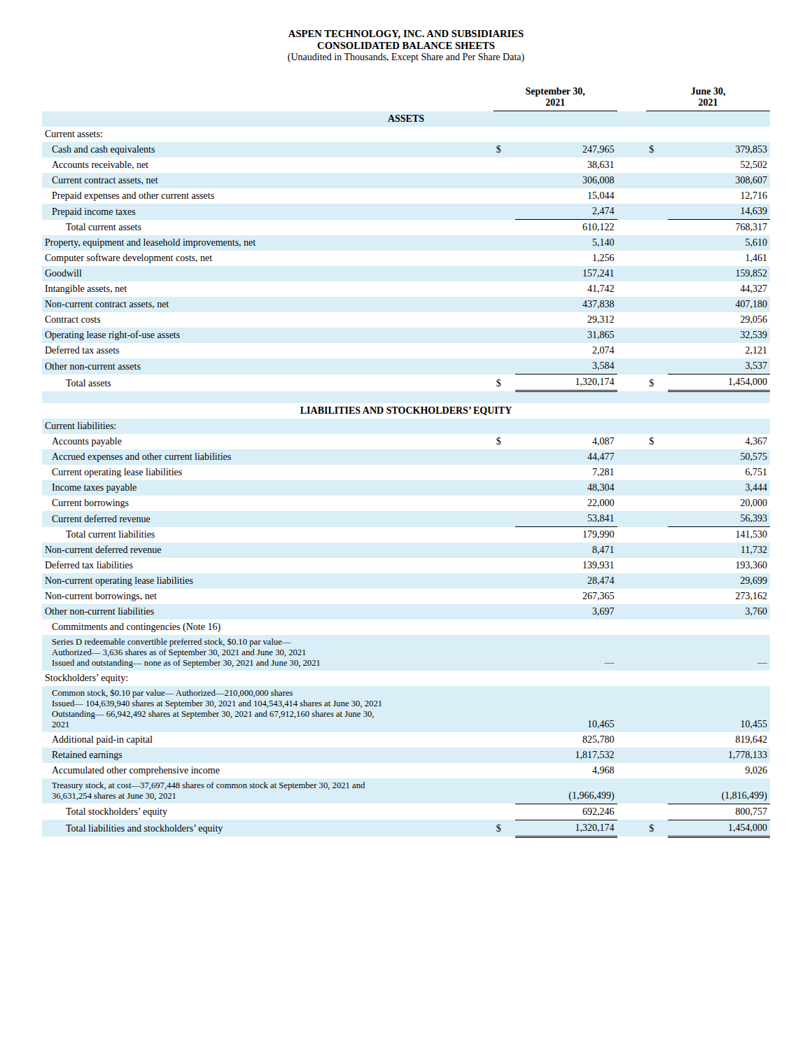ASPEN TECHNOLOGY, INC. AND SUBSIDIARIES
CONSOLIDATED BALANCE SHEETS
(Unaudited in Thousands, Except Share and Per Share Data)
| | | September 30, 2021 | | June 30, 2021 |
| ASSETS |
| Current assets: | | | | | | |
| Cash and cash equivalents | | $ | 247,965 | | $ | 379,853 |
| Accounts receivable, net | | | 38,631 | | | 52,502 |
| Current contract assets, net | | | 306,008 | | | 308,607 |
| Prepaid expenses and other current assets | | | 15,044 | | | 12,716 |
| Prepaid income taxes | | | 2,474 | | | 14,639 |
| Total current assets | | | 610,122 | | | 768,317 |
| Property, equipment and leasehold improvements, net | | | 5,140 | | | 5,610 |
| Computer software development costs, net | | | 1,256 | | | 1,461 |
| Goodwill | | | 157,241 | | | 159,852 |
| Intangible assets, net | | | 41,742 | | | 44,327 |
| Non-current contract assets, net | | | 437,838 | | | 407,180 |
| Contract costs | | | 29,312 | | | 29,056 |
| Operating lease right-of-use assets | | | 31,865 | | | 32,539 |
| Deferred tax assets | | | 2,074 | | | 2,121 |
| Other non-current assets | | | 3,584 | | | 3,537 |
| Total assets | | $ | 1,320,174 | | $ | 1,454,000 |
| LIABILITIES AND STOCKHOLDERS’ EQUITY |
| Current liabilities: | | | | | | |
| Accounts payable | | $ | 4,087 | | $ | 4,367 |
| Accrued expenses and other current liabilities | | | 44,477 | | | 50,575 |
| Current operating lease liabilities | | | 7,281 | | | 6,751 |
| Income taxes payable | | | 48,304 | | | 3,444 |
| Current borrowings | | | 22,000 | | | 20,000 |
| Current deferred revenue | | | 53,841 | | | 56,393 |
| Total current liabilities | | | 179,990 | | | 141,530 |
| Non-current deferred revenue | | | 8,471 | | | 11,732 |
| Deferred tax liabilities | | | 139,931 | | | 193,360 |
| Non-current operating lease liabilities | | | 28,474 | | | 29,699 |
| Non-current borrowings, net | | | 267,365 | | | 273,162 |
| Other non-current liabilities | | | 3,697 | | | 3,760 |
| Commitments and contingencies (Note 16) | | | | | | |
| Series D redeemable convertible preferred stock, $0.10 par value— Authorized— 3,636 shares as of September 30, 2021 and June 30, 2021 Issued and outstanding— none as of September 30, 2021 and June 30, 2021 | | | — | | | — |
| Stockholders’ equity: | | | | | | |
| Common stock, $0.10 par value— Authorized—210,000,000 shares Issued— 104,639,940 shares at September 30, 2021 and 104,543,414 shares at June 30, 2021 Outstanding— 66,942,492 shares at September 30, 2021 and 67,912,160 shares at June 30, 2021 | | | 10,465 | | | 10,455 |
| Additional paid-in capital | | | 825,780 | | | 819,642 |
| Retained earnings | | | 1,817,532 | | | 1,778,133 |
| Accumulated other comprehensive income | | | 4,968 | | | 9,026 |
| Treasury stock, at cost—37,697,448 shares of common stock at September 30, 2021 and 36,631,254 shares at June 30, 2021 | | | (1,966,499) | | | (1,816,499) |
| Total stockholders’ equity | | | 692,246 | | | 800,757 |
| Total liabilities and stockholders’ equity | | $ | 1,320,174 | | $ | 1,454,000 |